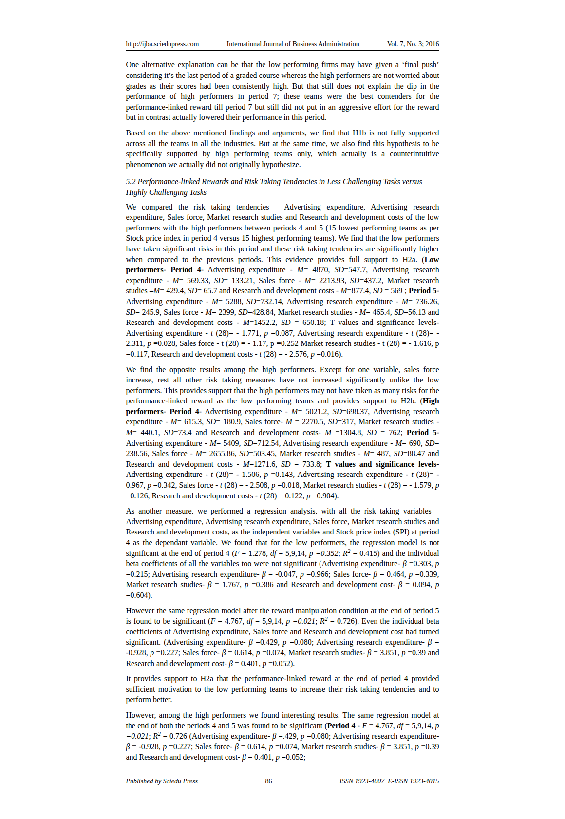http://ijba.sciedupress.com
International Journal of Business Administration
Vol. 7, No. 3; 2016
One alternative explanation can be that the low performing firms may have given a ‘final push’ considering it’s the last period of a graded course whereas the high performers are not worried about grades as their scores had been consistently high. But that still does not explain the dip in the performance of high performers in period 7; these teams were the best contenders for the performance-linked reward till period 7 but still did not put in an aggressive effort for the reward but in contrast actually lowered their performance in this period.
Based on the above mentioned findings and arguments, we find that H1b is not fully supported across all the teams in all the industries. But at the same time, we also find this hypothesis to be specifically supported by high performing teams only, which actually is a counterintuitive phenomenon we actually did not originally hypothesize.
5.2 Performance-linked Rewards and Risk Taking Tendencies in Less Challenging Tasks versus Highly Challenging Tasks
We compared the risk taking tendencies – Advertising expenditure, Advertising research expenditure, Sales force, Market research studies and Research and development costs of the low performers with the high performers between periods 4 and 5 (15 lowest performing teams as per Stock price index in period 4 versus 15 highest performing teams). We find that the low performers have taken significant risks in this period and these risk taking tendencies are significantly higher when compared to the previous periods. This evidence provides full support to H2a. (Low performers- Period 4- Advertising expenditure - M= 4870, SD=547.7, Advertising research expenditure - M= 569.33, SD= 133.21, Sales force - M= 2213.93, SD=437.2, Market research studies –M= 429.4, SD= 65.7 and Research and development costs - M=877.4, SD = 569 ; Period 5- Advertising expenditure - M= 5288, SD=732.14, Advertising research expenditure - M= 736.26, SD= 245.9, Sales force - M= 2399, SD=428.84, Market research studies - M= 465.4, SD=56.13 and Research and development costs - M=1452.2, SD = 650.18; T values and significance levels- Advertising expenditure - t (28)= - 1.771, p =0.087, Advertising research expenditure - t (28)= - 2.311, p =0.028, Sales force - t (28) = - 1.17, p =0.252 Market research studies - t (28) = - 1.616, p =0.117, Research and development costs - t (28) = - 2.576, p =0.016).
We find the opposite results among the high performers. Except for one variable, sales force increase, rest all other risk taking measures have not increased significantly unlike the low performers. This provides support that the high performers may not have taken as many risks for the performance-linked reward as the low performing teams and provides support to H2b. (High performers- Period 4- Advertising expenditure - M= 5021.2, SD=698.37, Advertising research expenditure - M= 615.3, SD= 180.9, Sales force- M = 2270.5, SD=317, Market research studies - M= 440.1, SD=73.4 and Research and development costs- M =1304.8, SD = 762; Period 5- Advertising expenditure - M= 5409, SD=712.54, Advertising research expenditure - M= 690, SD= 238.56, Sales force - M= 2655.86, SD=503.45, Market research studies - M= 487, SD=88.47 and Research and development costs - M=1271.6, SD = 733.8; T values and significance levels- Advertising expenditure - t (28)= - 1.506, p =0.143, Advertising research expenditure - t (28)= - 0.967, p =0.342, Sales force - t (28) = - 2.508, p =0.018, Market research studies - t (28) = - 1.579, p =0.126, Research and development costs - t (28) = 0.122, p =0.904).
As another measure, we performed a regression analysis, with all the risk taking variables – Advertising expenditure, Advertising research expenditure, Sales force, Market research studies and Research and development costs, as the independent variables and Stock price index (SPI) at period 4 as the dependant variable. We found that for the low performers, the regression model is not significant at the end of period 4 (F = 1.278, df = 5,9,14, p =0.352; R2 = 0.415) and the individual beta coefficients of all the variables too were not significant (Advertising expenditure- β =0.303, p =0.215; Advertising research expenditure- β = -0.047, p =0.966; Sales force- β = 0.464, p =0.339, Market research studies- β = 1.767, p =0.386 and Research and development cost- β = 0.094, p =0.604).
However the same regression model after the reward manipulation condition at the end of period 5 is found to be significant (F = 4.767, df = 5,9,14, p =0.021; R2 = 0.726). Even the individual beta coefficients of Advertising expenditure, Sales force and Research and development cost had turned significant. (Advertising expenditure- β =0.429, p =0.080; Advertising research expenditure- β = -0.928, p =0.227; Sales force- β = 0.614, p =0.074, Market research studies- β = 3.851, p =0.39 and Research and development cost- β = 0.401, p =0.052).
It provides support to H2a that the performance-linked reward at the end of period 4 provided sufficient motivation to the low performing teams to increase their risk taking tendencies and to perform better.
However, among the high performers we found interesting results. The same regression model at the end of both the periods 4 and 5 was found to be significant (Period 4 - F = 4.767, df = 5,9,14, p =0.021; R2 = 0.726 (Advertising expenditure- β =.429, p =0.080; Advertising research expenditure- β = -0.928, p =0.227; Sales force- β = 0.614, p =0.074, Market research studies- β = 3.851, p =0.39 and Research and development cost- β = 0.401, p =0.052;
Published by Sciedu Press
86
ISSN 1923-4007 E-ISSN 1923-4015